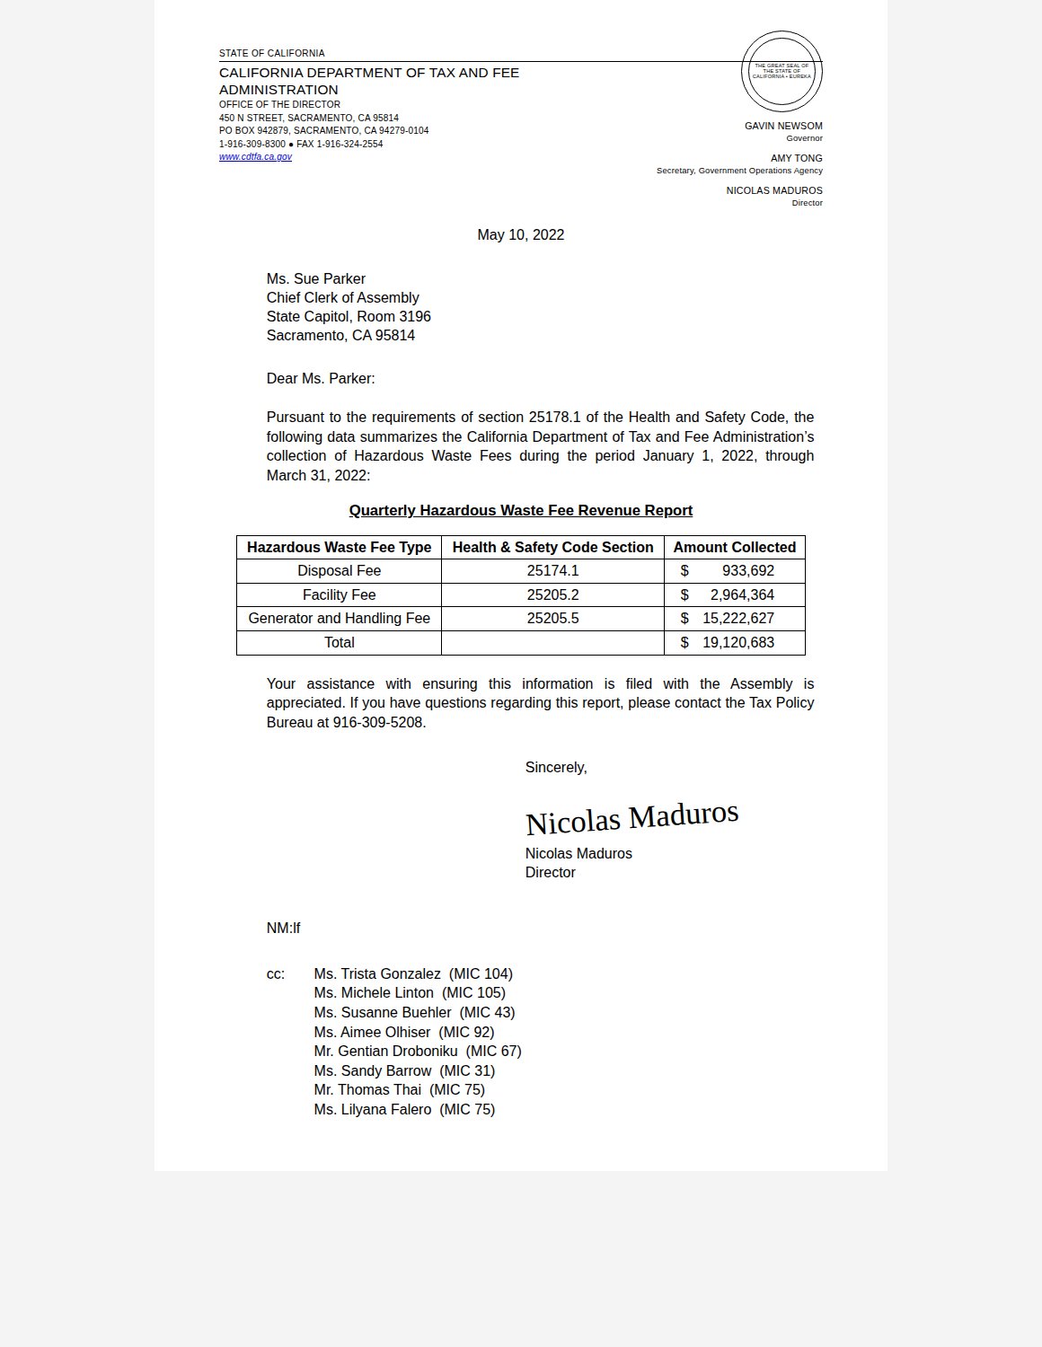THE GREAT SEAL OF THE STATE OF CALIFORNIA • EUREKA
STATE OF CALIFORNIA
CALIFORNIA DEPARTMENT OF TAX AND FEE ADMINISTRATION
OFFICE OF THE DIRECTOR
450 N STREET, SACRAMENTO, CA 95814
PO BOX 942879, SACRAMENTO, CA 94279-0104
1-916-309-8300 ● FAX 1-916-324-2554
www.cdtfa.ca.gov
GAVIN NEWSOM
Governor
AMY TONG
Secretary, Government Operations Agency
NICOLAS MADUROS
Director
May 10, 2022
Ms. Sue Parker
Chief Clerk of Assembly
State Capitol, Room 3196
Sacramento, CA 95814
Dear Ms. Parker:
Pursuant to the requirements of section 25178.1 of the Health and Safety Code, the following data summarizes the California Department of Tax and Fee Administration’s collection of Hazardous Waste Fees during the period January 1, 2022, through March 31, 2022:
Quarterly Hazardous Waste Fee Revenue Report
| Hazardous Waste Fee Type | Health & Safety Code Section | Amount Collected |
| --- | --- | --- |
| Disposal Fee | 25174.1 | $ 933,692 |
| Facility Fee | 25205.2 | $ 2,964,364 |
| Generator and Handling Fee | 25205.5 | $ 15,222,627 |
| Total | | $ 19,120,683 |
Your assistance with ensuring this information is filed with the Assembly is appreciated. If you have questions regarding this report, please contact the Tax Policy Bureau at 916-309-5208.
Sincerely,
Nicolas Maduros
Nicolas Maduros
Director
NM:lf
cc:
Ms. Trista Gonzalez (MIC 104)
Ms. Michele Linton (MIC 105)
Ms. Susanne Buehler (MIC 43)
Ms. Aimee Olhiser (MIC 92)
Mr. Gentian Droboniku (MIC 67)
Ms. Sandy Barrow (MIC 31)
Mr. Thomas Thai (MIC 75)
Ms. Lilyana Falero (MIC 75)